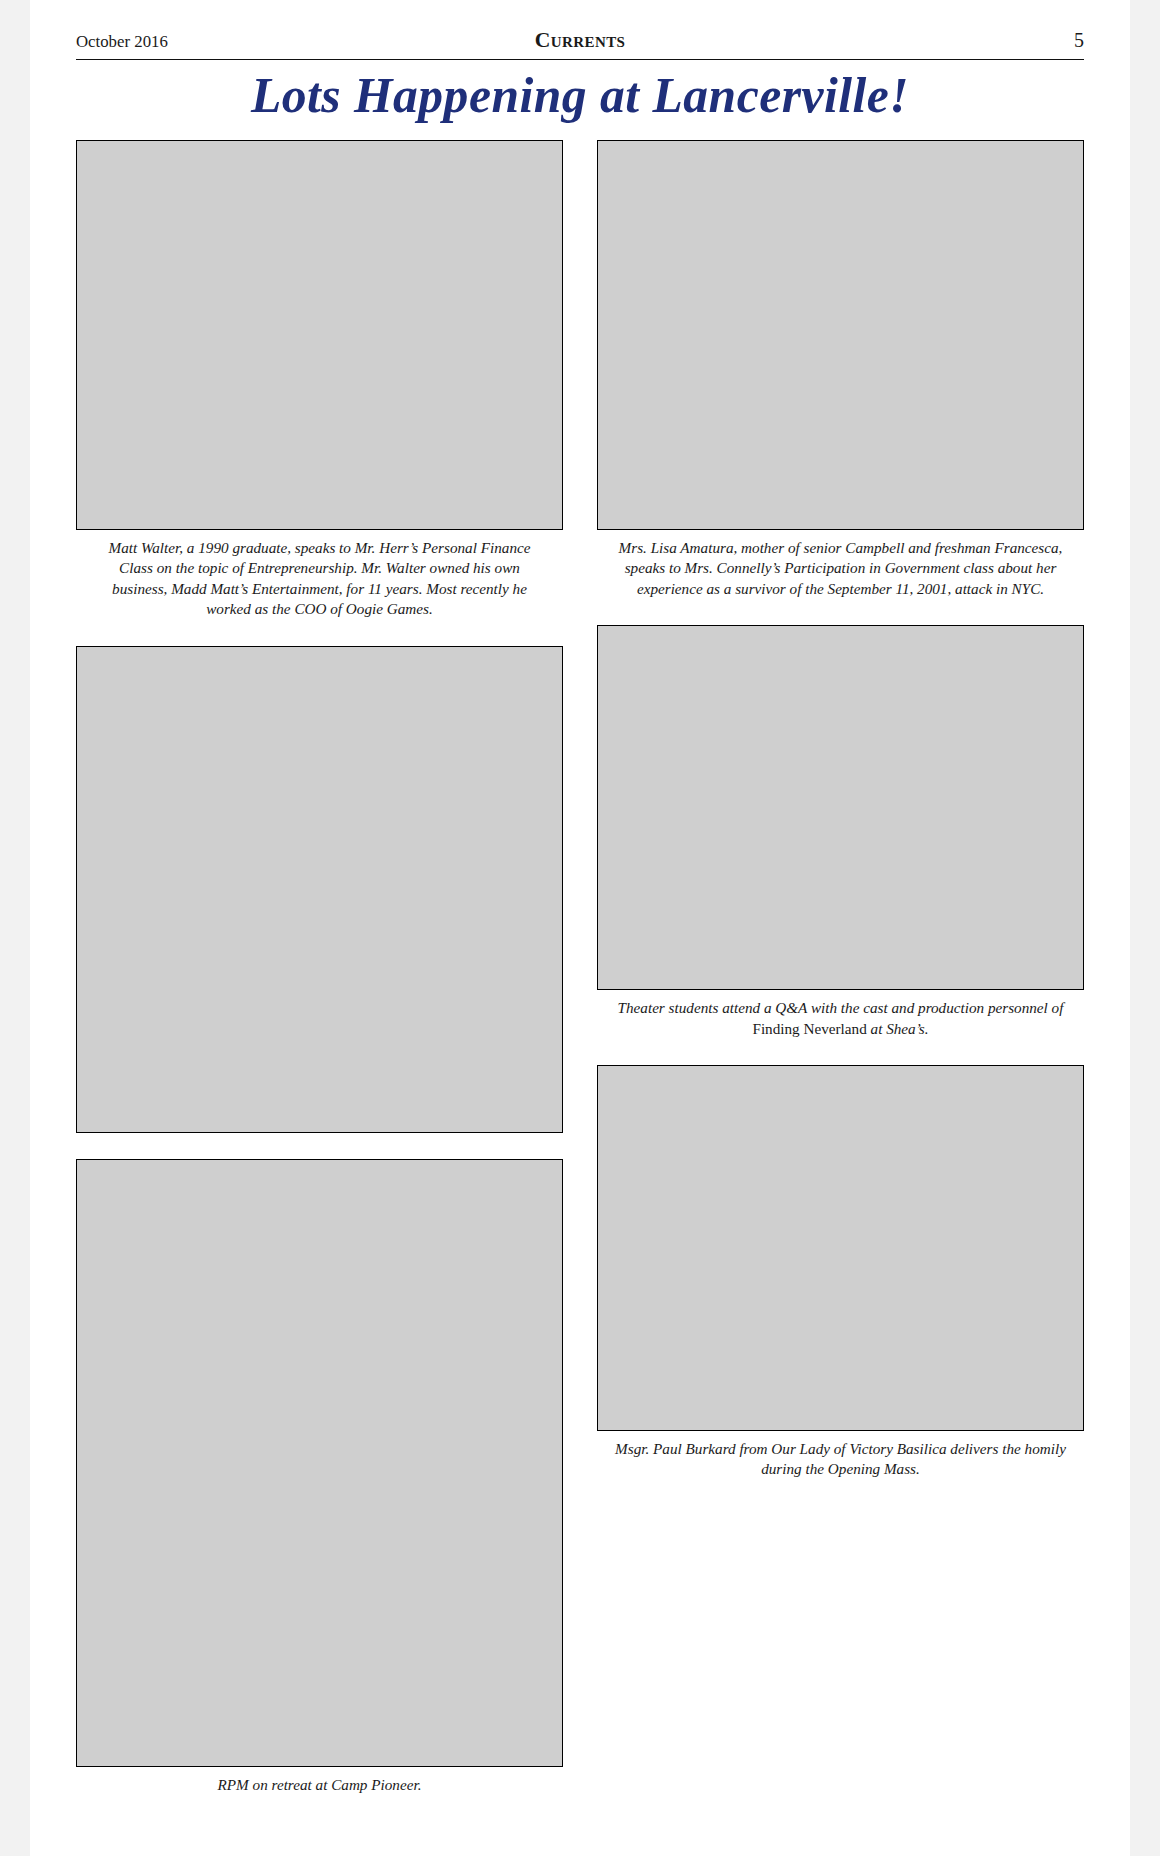October 2016
Currents
5
Lots Happening at Lancerville!
Matt Walter, a 1990 graduate, speaks to Mr. Herr’s Personal Finance Class on the topic of Entrepreneurship. Mr. Walter owned his own business, Madd Matt’s Entertainment, for 11 years. Most recently he worked as the COO of Oogie Games.
RPM on retreat at Camp Pioneer.
Mrs. Lisa Amatura, mother of senior Campbell and freshman Francesca, speaks to Mrs. Connelly’s Participation in Government class about her experience as a survivor of the September 11, 2001, attack in NYC.
Theater students attend a Q&A with the cast and production personnel of Finding Neverland at Shea’s.
Msgr. Paul Burkard from Our Lady of Victory Basilica delivers the homily during the Opening Mass.